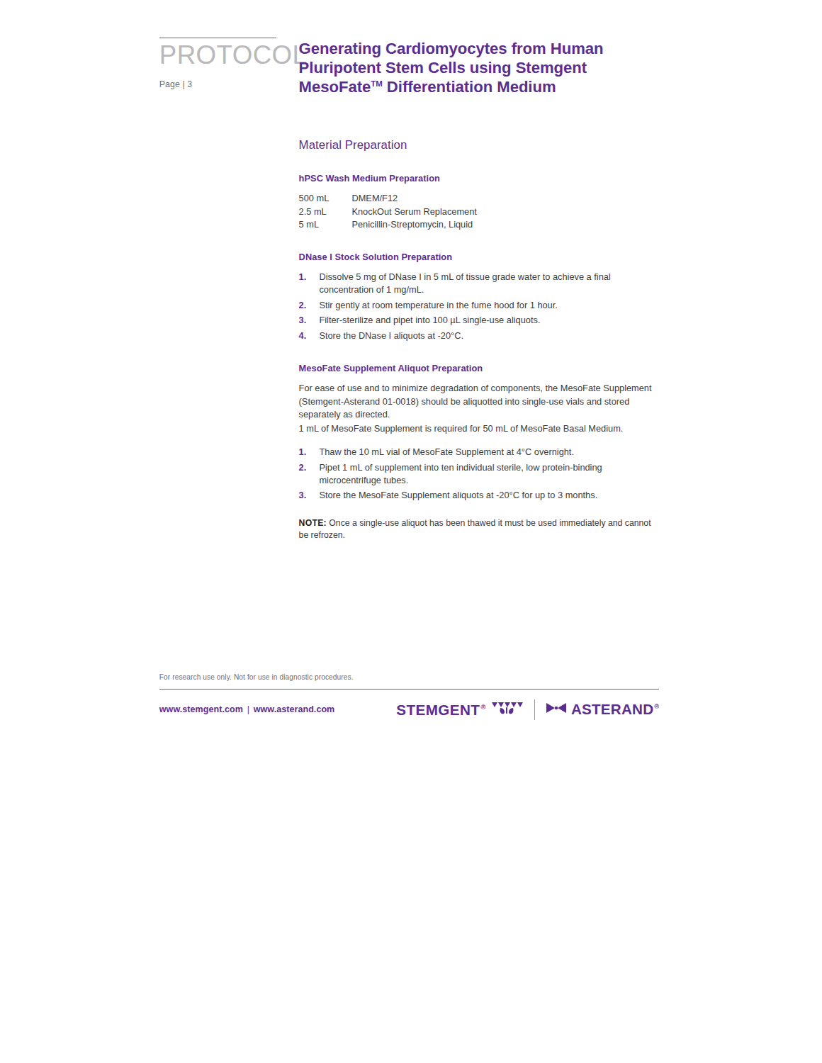PROTOCOL
Page | 3
Generating Cardiomyocytes from Human Pluripotent Stem Cells using Stemgent MesoFateTM Differentiation Medium
Material Preparation
hPSC Wash Medium Preparation
500 mL DMEM/F12
2.5 mL KnockOut Serum Replacement
5 mL Penicillin-Streptomycin, Liquid
DNase I Stock Solution Preparation
1. Dissolve 5 mg of DNase I in 5 mL of tissue grade water to achieve a final concentration of 1 mg/mL.
2. Stir gently at room temperature in the fume hood for 1 hour.
3. Filter-sterilize and pipet into 100 µL single-use aliquots.
4. Store the DNase I aliquots at -20°C.
MesoFate Supplement Aliquot Preparation
For ease of use and to minimize degradation of components, the MesoFate Supplement (Stemgent-Asterand 01-0018) should be aliquotted into single-use vials and stored separately as directed.
1 mL of MesoFate Supplement is required for 50 mL of MesoFate Basal Medium.
1. Thaw the 10 mL vial of MesoFate Supplement at 4°C overnight.
2. Pipet 1 mL of supplement into ten individual sterile, low protein-binding microcentrifuge tubes.
3. Store the MesoFate Supplement aliquots at -20°C for up to 3 months.
NOTE: Once a single-use aliquot has been thawed it must be used immediately and cannot be refrozen.
For research use only. Not for use in diagnostic procedures.
www.stemgent.com|www.asterand.com
STEMGENT®
ASTERAND®